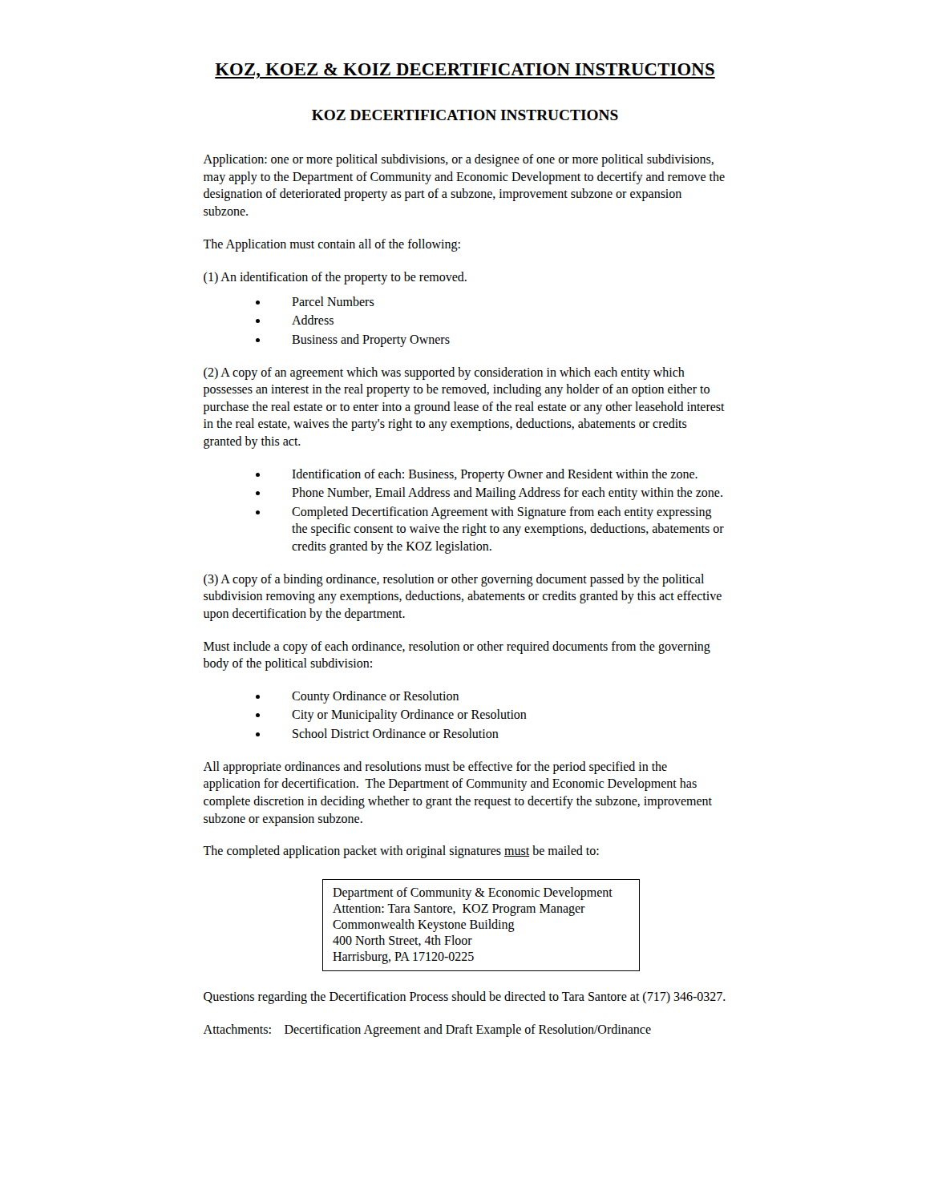KOZ, KOEZ & KOIZ DECERTIFICATION INSTRUCTIONS
KOZ DECERTIFICATION INSTRUCTIONS
Application: one or more political subdivisions, or a designee of one or more political subdivisions, may apply to the Department of Community and Economic Development to decertify and remove the designation of deteriorated property as part of a subzone, improvement subzone or expansion subzone.
The Application must contain all of the following:
(1) An identification of the property to be removed.
Parcel Numbers
Address
Business and Property Owners
(2) A copy of an agreement which was supported by consideration in which each entity which possesses an interest in the real property to be removed, including any holder of an option either to purchase the real estate or to enter into a ground lease of the real estate or any other leasehold interest in the real estate, waives the party's right to any exemptions, deductions, abatements or credits granted by this act.
Identification of each: Business, Property Owner and Resident within the zone.
Phone Number, Email Address and Mailing Address for each entity within the zone.
Completed Decertification Agreement with Signature from each entity expressing the specific consent to waive the right to any exemptions, deductions, abatements or credits granted by the KOZ legislation.
(3) A copy of a binding ordinance, resolution or other governing document passed by the political subdivision removing any exemptions, deductions, abatements or credits granted by this act effective upon decertification by the department.
Must include a copy of each ordinance, resolution or other required documents from the governing body of the political subdivision:
County Ordinance or Resolution
City or Municipality Ordinance or Resolution
School District Ordinance or Resolution
All appropriate ordinances and resolutions must be effective for the period specified in the application for decertification. The Department of Community and Economic Development has complete discretion in deciding whether to grant the request to decertify the subzone, improvement subzone or expansion subzone.
The completed application packet with original signatures must be mailed to:
Department of Community & Economic Development
Attention: Tara Santore, KOZ Program Manager
Commonwealth Keystone Building
400 North Street, 4th Floor
Harrisburg, PA 17120-0225
Questions regarding the Decertification Process should be directed to Tara Santore at (717) 346-0327.
Attachments: Decertification Agreement and Draft Example of Resolution/Ordinance